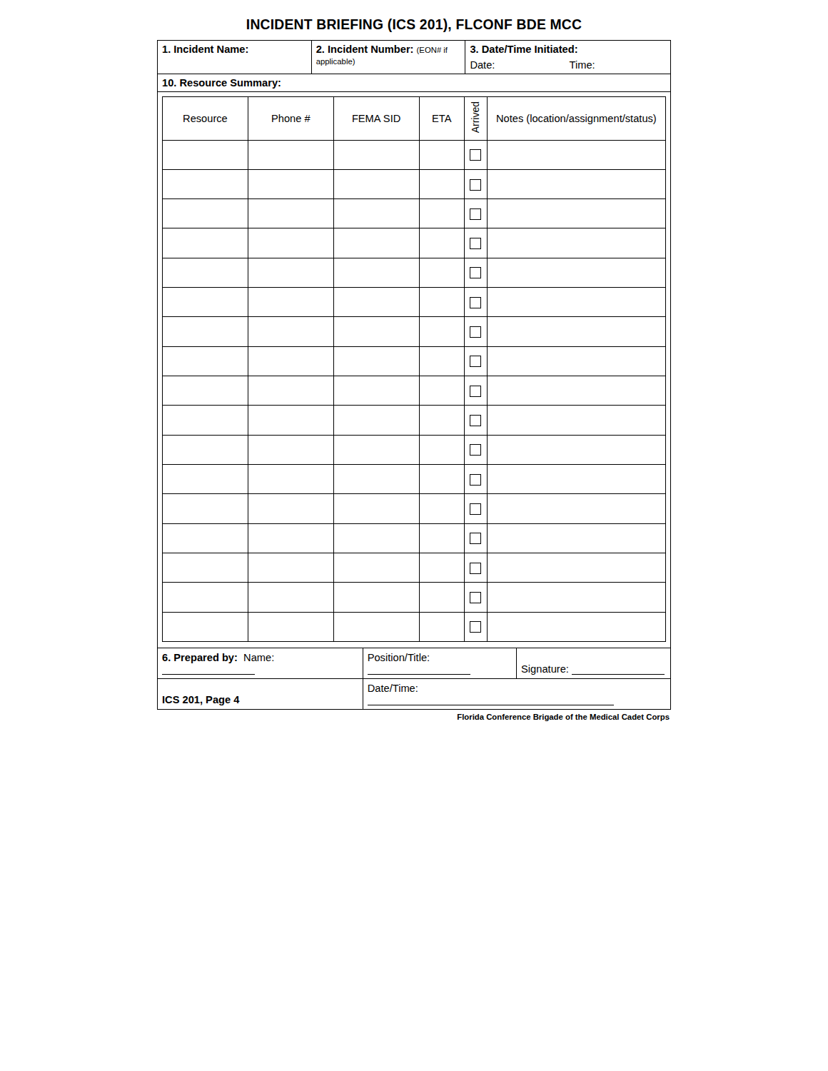INCIDENT BRIEFING (ICS 201), FLCONF BDE MCC
| 1. Incident Name: | 2. Incident Number: (EON# if applicable) | 3. Date/Time Initiated: Date: Time: |
| 10. Resource Summary: |
| / Resource / Phone # / FEMA SID / ETA / Arrived / Notes (location/assignment/status) / / --- / --- / --- / --- / --- / --- / |
| / 6. Prepared by: Name: / Position/Title: / Signature: / / ICS 201, Page 4 / Date/Time: / |
Florida Conference Brigade of the Medical Cadet Corps